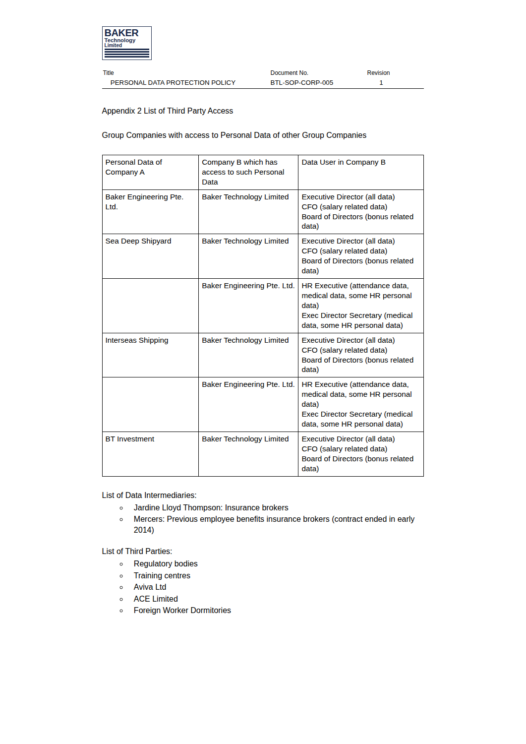BAKER
Technology
Limited
| Title | Document No. | Revision |
| PERSONAL DATA PROTECTION POLICY | BTL-SOP-CORP-005 | 1 |
Appendix 2 List of Third Party Access
Group Companies with access to Personal Data of other Group Companies
| Personal Data of Company A | Company B which has access to such Personal Data | Data User in Company B |
| Baker Engineering Pte. Ltd. | Baker Technology Limited | Executive Director (all data) CFO (salary related data) Board of Directors (bonus related data) |
| Sea Deep Shipyard | Baker Technology Limited | Executive Director (all data) CFO (salary related data) Board of Directors (bonus related data) |
| | Baker Engineering Pte. Ltd. | HR Executive (attendance data, medical data, some HR personal data) Exec Director Secretary (medical data, some HR personal data) |
| Interseas Shipping | Baker Technology Limited | Executive Director (all data) CFO (salary related data) Board of Directors (bonus related data) |
| | Baker Engineering Pte. Ltd. | HR Executive (attendance data, medical data, some HR personal data) Exec Director Secretary (medical data, some HR personal data) |
| BT Investment | Baker Technology Limited | Executive Director (all data) CFO (salary related data) Board of Directors (bonus related data) |
List of Data Intermediaries:
Jardine Lloyd Thompson: Insurance brokers
Mercers: Previous employee benefits insurance brokers (contract ended in early 2014)
List of Third Parties:
Regulatory bodies
Training centres
Aviva Ltd
ACE Limited
Foreign Worker Dormitories